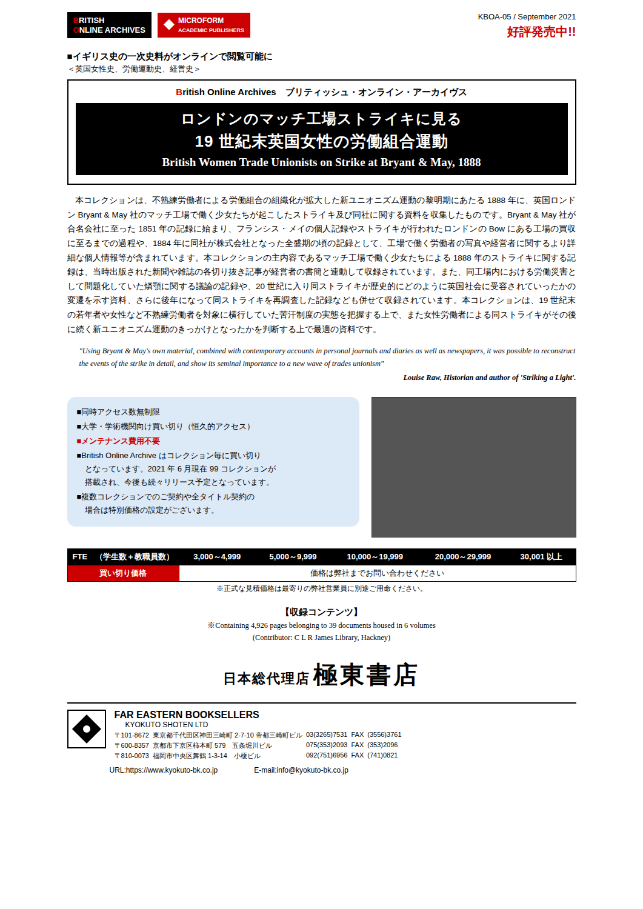BRITISH
ONLINE ARCHIVES
◆MICROFORM
ACADEMIC PUBLISHERS
KBOA-05 / September 2021
好評発売中!!
■イギリス史の一次史料がオンラインで閲覧可能に
＜英国女性史、労働運動史、経営史＞
British Online Archives　ブリティッシュ・オンライン・アーカイヴス
ロンドンのマッチ工場ストライキに見る
19 世紀末英国女性の労働組合運動
British Women Trade Unionists on Strike at Bryant & May, 1888
本コレクションは、不熟練労働者による労働組合の組織化が拡大した新ユニオニズム運動の黎明期にあたる 1888 年に、英国ロンドン Bryant & May 社のマッチ工場で働く少女たちが起こしたストライキ及び同社に関する資料を収集したものです。Bryant & May 社が合名会社に至った 1851 年の記録に始まり、フランシス・メイの個人記録やストライキが行われたロンドンの Bow にある工場の買収に至るまでの過程や、1884 年に同社が株式会社となった全盛期の頃の記録として、工場で働く労働者の写真や経営者に関するより詳細な個人情報等が含まれています。本コレクションの主内容であるマッチ工場で働く少女たちによる 1888 年のストライキに関する記録は、当時出版された新聞や雑誌の各切り抜き記事が経営者の書簡と連動して収録されています。また、同工場内における労働災害として問題化していた燐顎に関する議論の記録や、20 世紀に入り同ストライキが歴史的にどのように英国社会に受容されていったかの変遷を示す資料、さらに後年になって同ストライキを再調査した記録なども併せて収録されています。本コレクションは、19 世紀末の若年者や女性など不熟練労働者を対象に横行していた苦汗制度の実態を把握する上で、また女性労働者による同ストライキがその後に続く新ユニオニズム運動のきっかけとなったかを判断する上で最適の資料です。
"Using Bryant & May's own material, combined with contemporary accounts in personal journals and diaries as well as newspapers, it was possible to reconstruct the events of the strike in detail, and show its seminal importance to a new wave of trades unionism" Louise Raw, Historian and author of 'Striking a Light'.
■同時アクセス数無制限
■大学・学術機関向け買い切り（恒久的アクセス）
■メンテナンス費用不要
■British Online Archive はコレクション毎に買い切り
　となっています。2021 年 6 月現在 99 コレクションが
　搭載され、今後も続々リリース予定となっています。
■複数コレクションでのご契約や全タイトル契約の
　場合は特別価格の設定がございます。
| FTE （学生数＋教職員数） | 3,000～4,999 | 5,000～9,999 | 10,000～19,999 | 20,000～29,999 | 30,001 以上 |
| --- | --- | --- | --- | --- | --- |
| 買い切り価格 | 価格は弊社までお問い合わせください |
※正式な見積価格は最寄りの弊社営業員に別途ご用命ください。
【収録コンテンツ】
※Containing 4,926 pages belonging to 39 documents housed in 6 volumes
(Contributor: C L R James Library, Hackney)
日本総代理店 極東書店
FAR EASTERN BOOKSELLERS
KYOKUTO SHOTEN LTD
| 〒101-8672 | 東京都千代田区神田三崎町 2-7-10 帝都三崎町ビル | 03(3265)7531 | FAX | (3556)3761 |
| 〒600-8357 | 京都市下京区柿本町 579 五条堀川ビル | 075(353)2093 | FAX | (353)2096 |
| 〒810-0073 | 福岡市中央区舞鶴 1-3-14 小榎ビル | 092(751)6956 | FAX | (741)0821 |
URL:https://www.kyokuto-bk.co.jp E-mail:info@kyokuto-bk.co.jp